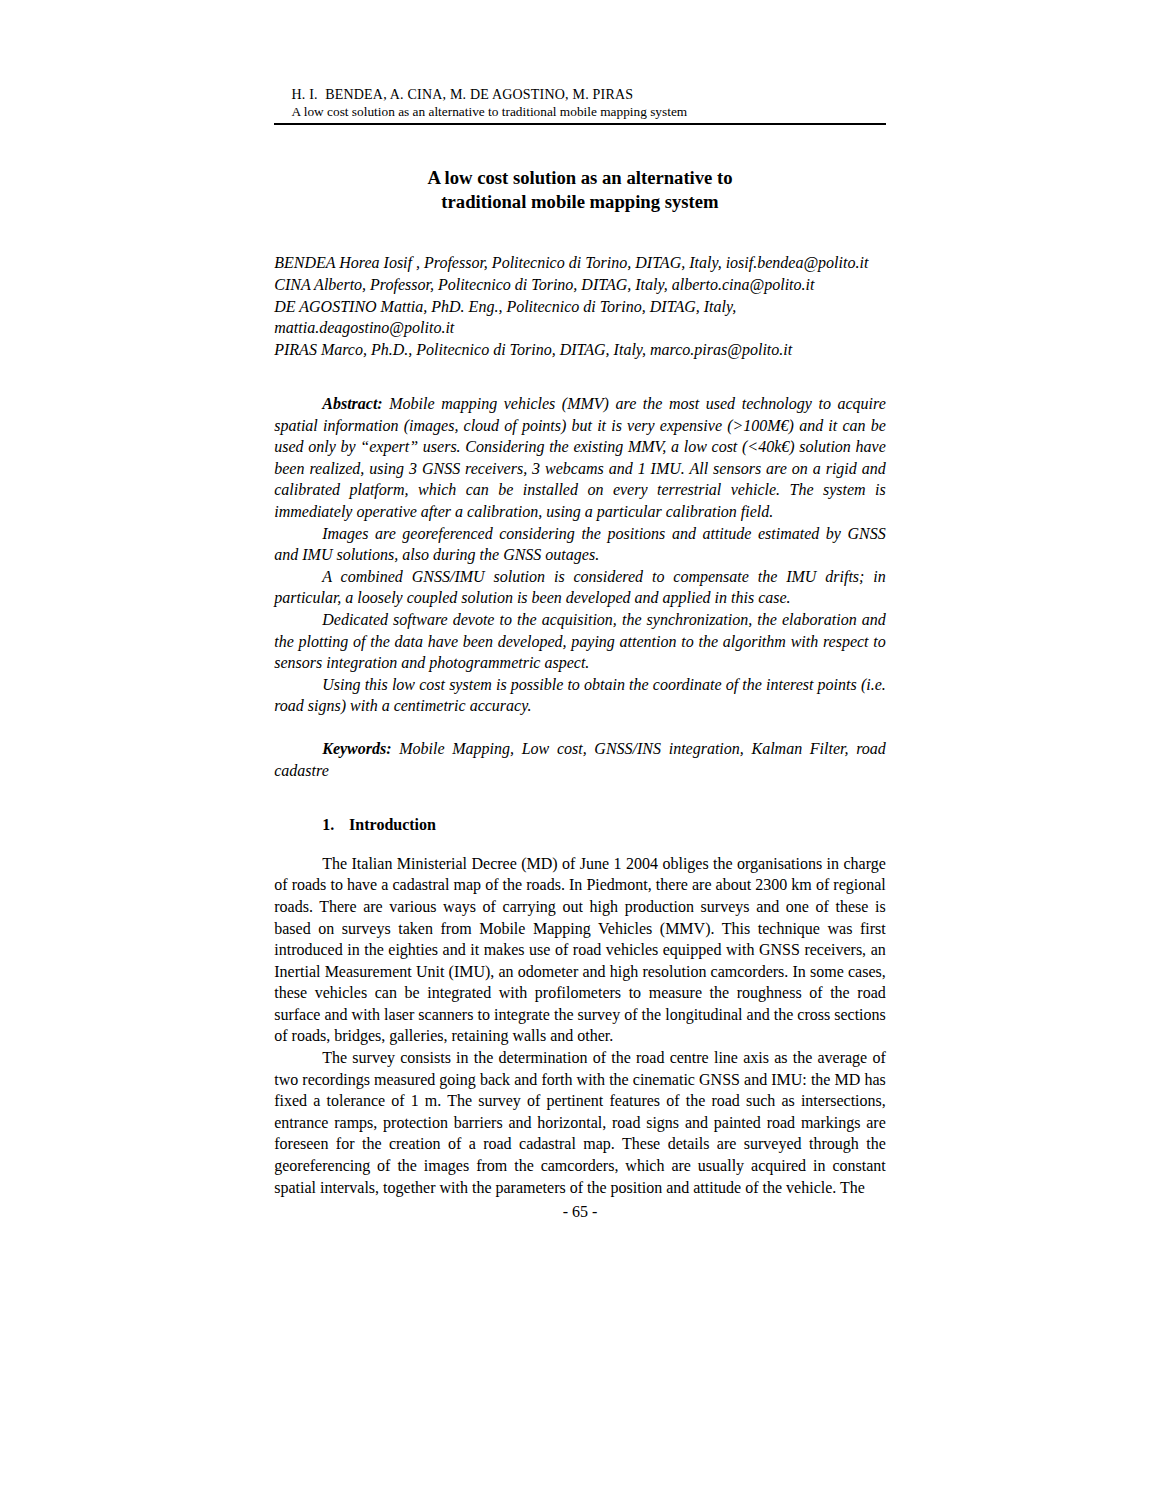H. I. BENDEA, A. CINA, M. DE AGOSTINO, M. PIRAS
A low cost solution as an alternative to traditional mobile mapping system
A low cost solution as an alternative to
traditional mobile mapping system
BENDEA Horea Iosif , Professor, Politecnico di Torino, DITAG, Italy, iosif.bendea@polito.it
CINA Alberto, Professor, Politecnico di Torino, DITAG, Italy, alberto.cina@polito.it
DE AGOSTINO Mattia, PhD. Eng., Politecnico di Torino, DITAG, Italy,
mattia.deagostino@polito.it
PIRAS Marco, Ph.D., Politecnico di Torino, DITAG, Italy, marco.piras@polito.it
Abstract: Mobile mapping vehicles (MMV) are the most used technology to acquire spatial information (images, cloud of points) but it is very expensive (>100M€) and it can be used only by “expert” users. Considering the existing MMV, a low cost (<40k€) solution have been realized, using 3 GNSS receivers, 3 webcams and 1 IMU. All sensors are on a rigid and calibrated platform, which can be installed on every terrestrial vehicle. The system is immediately operative after a calibration, using a particular calibration field.
Images are georeferenced considering the positions and attitude estimated by GNSS and IMU solutions, also during the GNSS outages.
A combined GNSS/IMU solution is considered to compensate the IMU drifts; in particular, a loosely coupled solution is been developed and applied in this case.
Dedicated software devote to the acquisition, the synchronization, the elaboration and the plotting of the data have been developed, paying attention to the algorithm with respect to sensors integration and photogrammetric aspect.
Using this low cost system is possible to obtain the coordinate of the interest points (i.e. road signs) with a centimetric accuracy.
Keywords: Mobile Mapping, Low cost, GNSS/INS integration, Kalman Filter, road cadastre
1. Introduction
The Italian Ministerial Decree (MD) of June 1 2004 obliges the organisations in charge of roads to have a cadastral map of the roads. In Piedmont, there are about 2300 km of regional roads. There are various ways of carrying out high production surveys and one of these is based on surveys taken from Mobile Mapping Vehicles (MMV). This technique was first introduced in the eighties and it makes use of road vehicles equipped with GNSS receivers, an Inertial Measurement Unit (IMU), an odometer and high resolution camcorders. In some cases, these vehicles can be integrated with profilometers to measure the roughness of the road surface and with laser scanners to integrate the survey of the longitudinal and the cross sections of roads, bridges, galleries, retaining walls and other.
The survey consists in the determination of the road centre line axis as the average of two recordings measured going back and forth with the cinematic GNSS and IMU: the MD has fixed a tolerance of 1 m. The survey of pertinent features of the road such as intersections, entrance ramps, protection barriers and horizontal, road signs and painted road markings are foreseen for the creation of a road cadastral map. These details are surveyed through the georeferencing of the images from the camcorders, which are usually acquired in constant spatial intervals, together with the parameters of the position and attitude of the vehicle. The
- 65 -